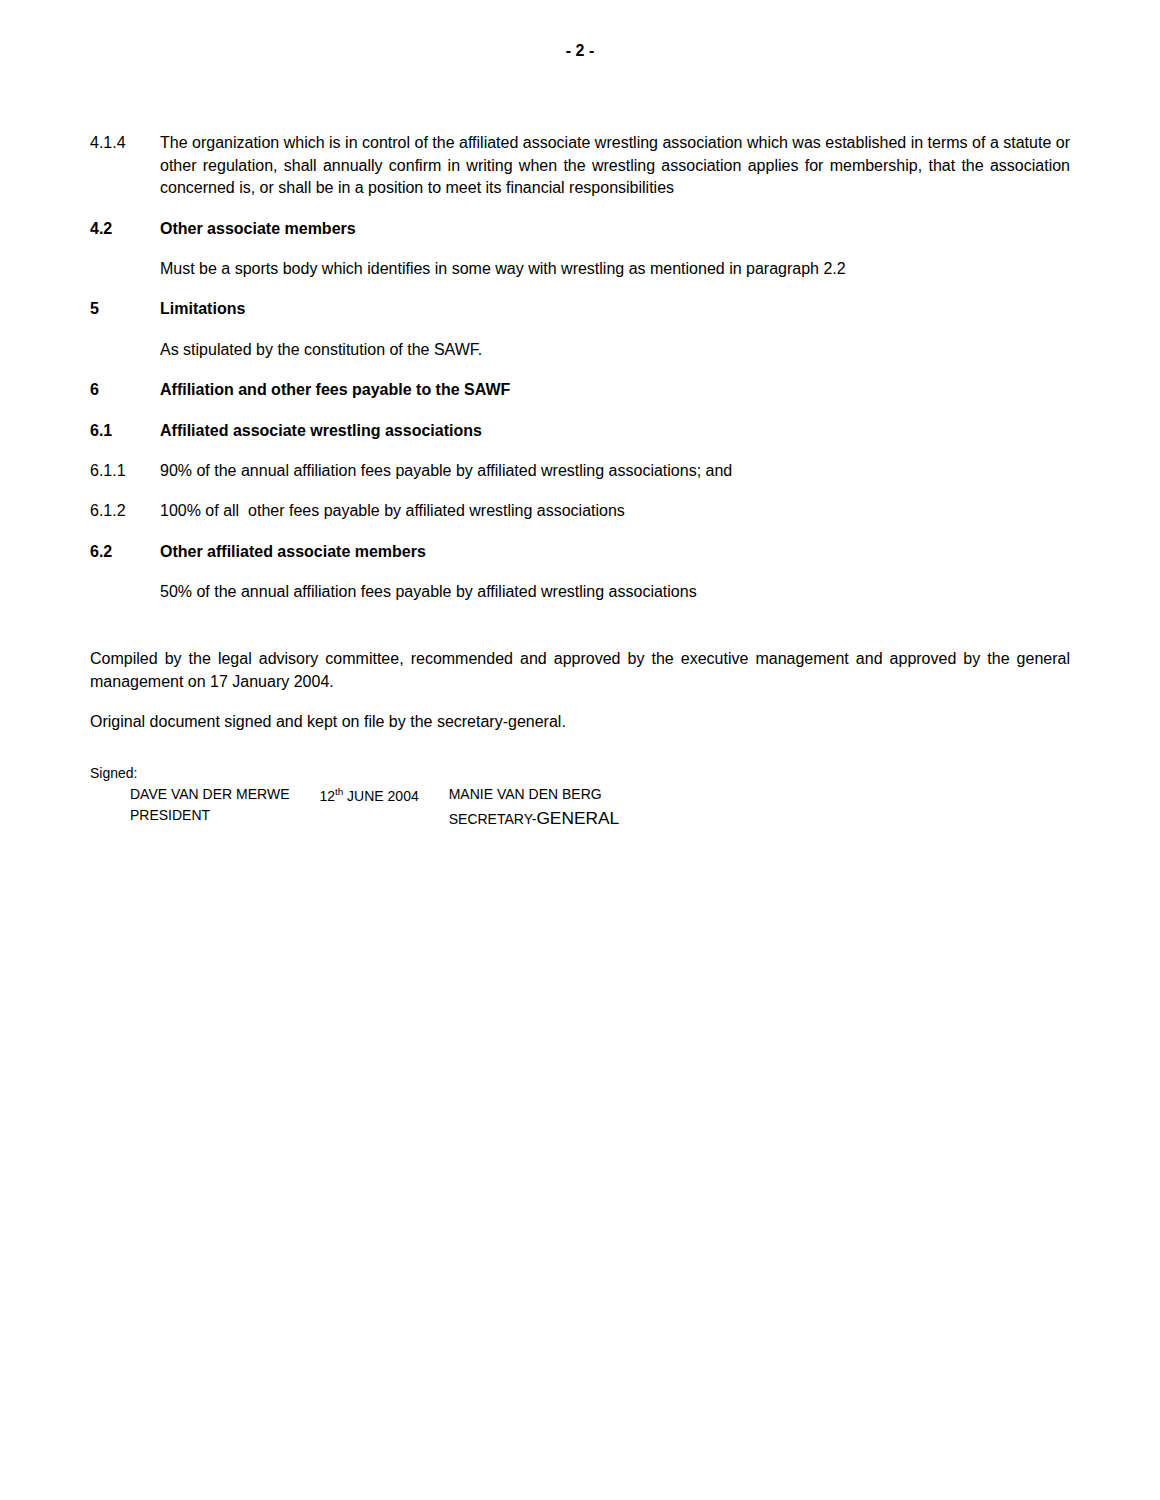- 2 -
4.1.4
The organization which is in control of the affiliated associate wrestling association which was established in terms of a statute or other regulation, shall annually confirm in writing when the wrestling association applies for membership, that the association concerned is, or shall be in a position to meet its financial responsibilities
4.2
Other associate members
Must be a sports body which identifies in some way with wrestling as mentioned in paragraph 2.2
5
Limitations
As stipulated by the constitution of the SAWF.
6
Affiliation and other fees payable to the SAWF
6.1
Affiliated associate wrestling associations
6.1.1
90% of the annual affiliation fees payable by affiliated wrestling associations; and
6.1.2
100% of all other fees payable by affiliated wrestling associations
6.2
Other affiliated associate members
50% of the annual affiliation fees payable by affiliated wrestling associations
Compiled by the legal advisory committee, recommended and approved by the executive management and approved by the general management on 17 January 2004.
Original document signed and kept on file by the secretary-general.
Signed:
| DAVE VAN DER MERWE | 12 th JUNE 2004 | MANIE VAN DEN BERG |
| PRESIDENT | | SECRETARY- GENERAL |